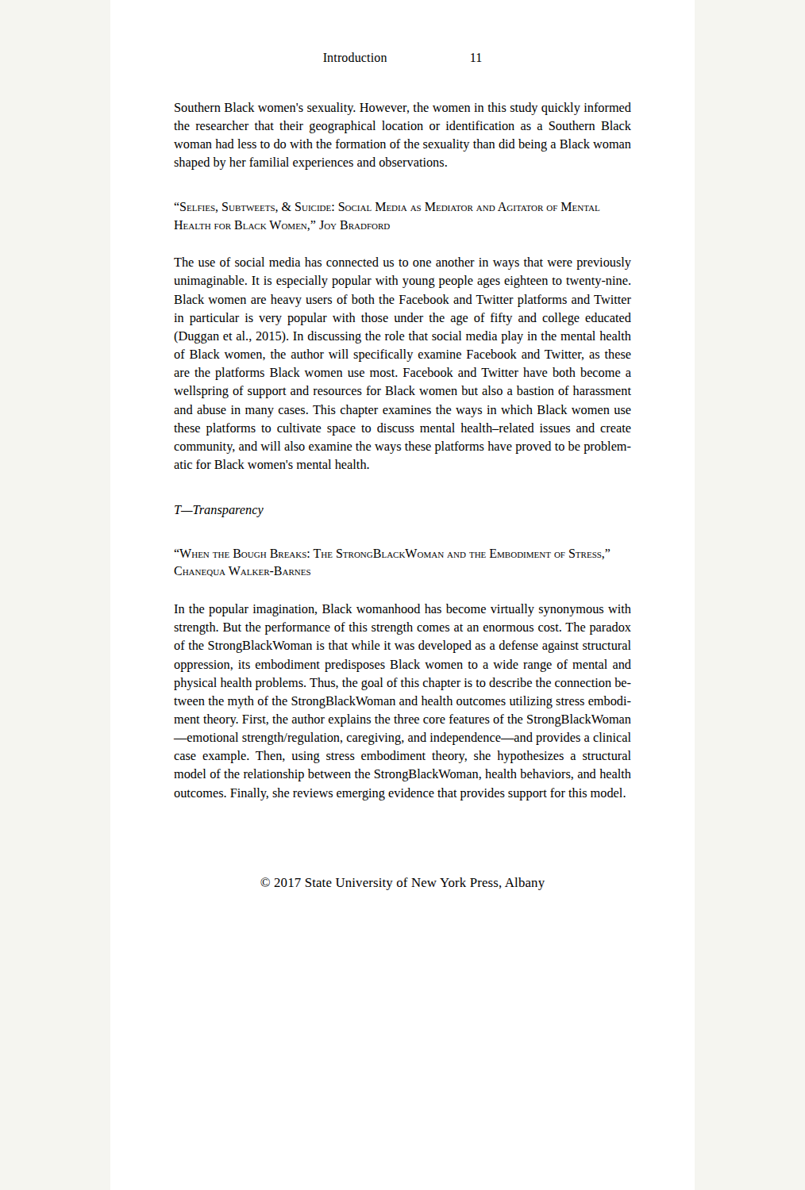Introduction 11
Southern Black women's sexuality. However, the women in this study quickly informed the researcher that their geographical location or identification as a Southern Black woman had less to do with the formation of the sexuality than did being a Black woman shaped by her familial experiences and observations.
“Selfies, Subtweets, & Suicide: Social Media as Mediator and Agitator of Mental Health for Black Women,” Joy Bradford
The use of social media has connected us to one another in ways that were previously unimaginable. It is especially popular with young people ages eighteen to twenty-nine. Black women are heavy users of both the Facebook and Twitter platforms and Twitter in particular is very popular with those under the age of fifty and college educated (Duggan et al., 2015). In discussing the role that social media play in the mental health of Black women, the author will specifically examine Facebook and Twitter, as these are the platforms Black women use most. Facebook and Twitter have both become a wellspring of support and resources for Black women but also a bastion of harassment and abuse in many cases. This chapter examines the ways in which Black women use these platforms to cultivate space to discuss mental health–related issues and create community, and will also examine the ways these platforms have proved to be problematic for Black women's mental health.
T—Transparency
“When the Bough Breaks: The StrongBlackWoman and the Embodiment of Stress,” Chanequa Walker-Barnes
In the popular imagination, Black womanhood has become virtually synonymous with strength. But the performance of this strength comes at an enormous cost. The paradox of the StrongBlackWoman is that while it was developed as a defense against structural oppression, its embodiment predisposes Black women to a wide range of mental and physical health problems. Thus, the goal of this chapter is to describe the connection between the myth of the StrongBlackWoman and health outcomes utilizing stress embodiment theory. First, the author explains the three core features of the StrongBlackWoman—emotional strength/regulation, caregiving, and independence—and provides a clinical case example. Then, using stress embodiment theory, she hypothesizes a structural model of the relationship between the StrongBlackWoman, health behaviors, and health outcomes. Finally, she reviews emerging evidence that provides support for this model.
© 2017 State University of New York Press, Albany